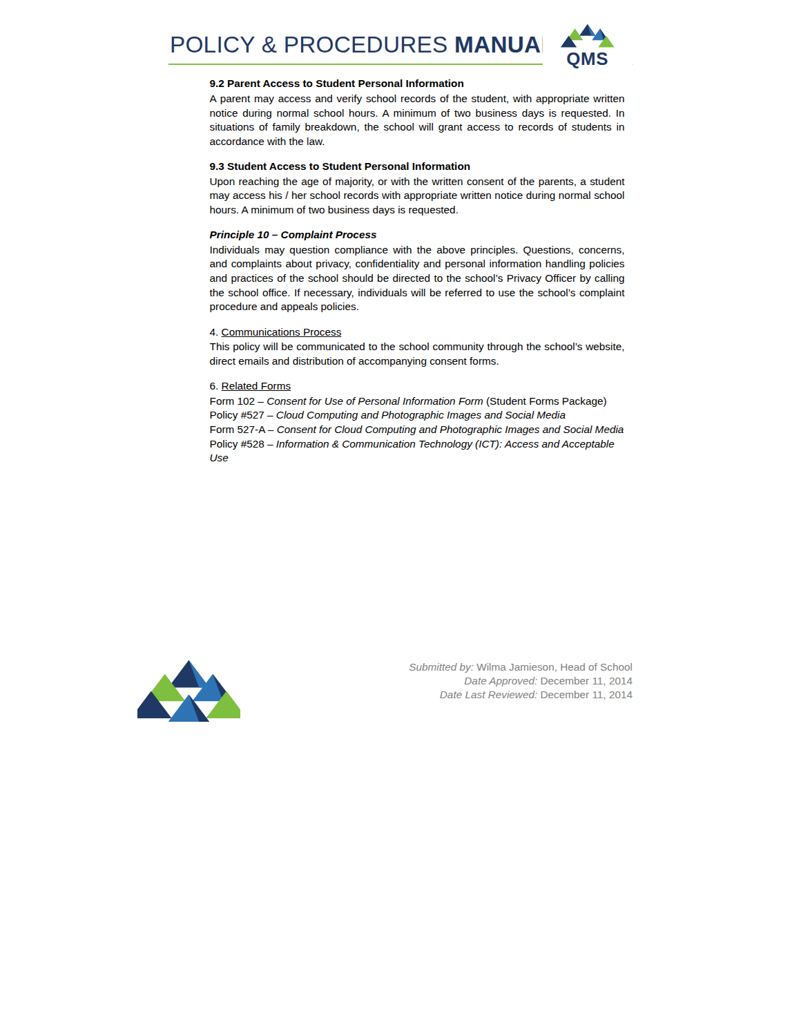POLICY & PROCEDURES MANUAL
QMS
9.2 Parent Access to Student Personal Information
A parent may access and verify school records of the student, with appropriate written notice during normal school hours. A minimum of two business days is requested. In situations of family breakdown, the school will grant access to records of students in accordance with the law.
9.3 Student Access to Student Personal Information
Upon reaching the age of majority, or with the written consent of the parents, a student may access his / her school records with appropriate written notice during normal school hours. A minimum of two business days is requested.
Principle 10 – Complaint Process
Individuals may question compliance with the above principles. Questions, concerns, and complaints about privacy, confidentiality and personal information handling policies and practices of the school should be directed to the school’s Privacy Officer by calling the school office. If necessary, individuals will be referred to use the school’s complaint procedure and appeals policies.
4. Communications Process
This policy will be communicated to the school community through the school’s website, direct emails and distribution of accompanying consent forms.
6. Related Forms
Form 102 – Consent for Use of Personal Information Form (Student Forms Package)
Policy #527 – Cloud Computing and Photographic Images and Social Media
Form 527-A – Consent for Cloud Computing and Photographic Images and Social Media
Policy #528 – Information & Communication Technology (ICT): Access and Acceptable Use
Submitted by: Wilma Jamieson, Head of School
Date Approved: December 11, 2014
Date Last Reviewed: December 11, 2014